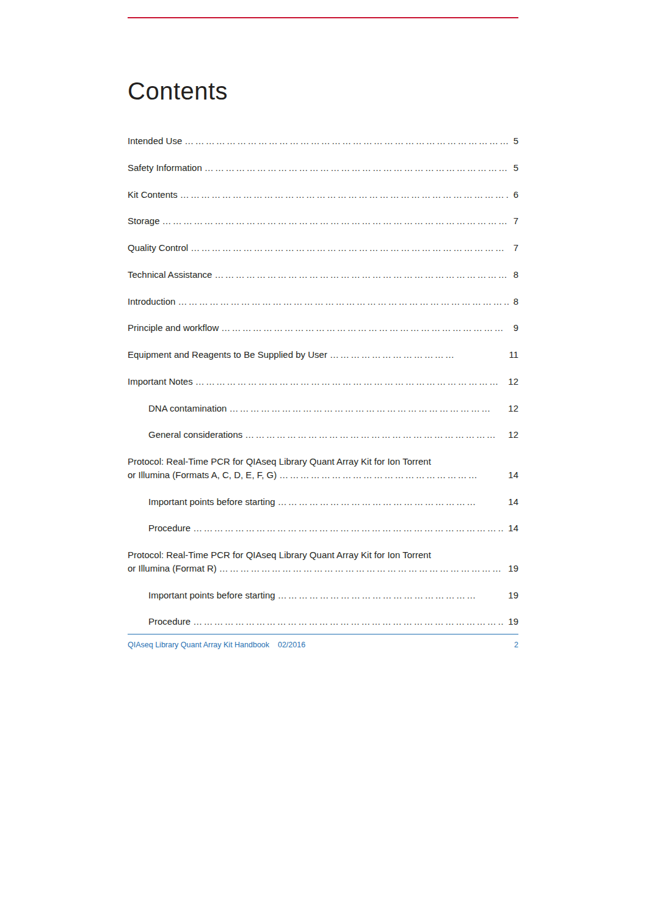Contents
Intended Use …………………………………………………………………………………… 5
Safety Information …………………………………………………………………………… 5
Kit Contents …………………………………………………………………………………… 6
Storage ………………………………………………………………………………………… 7
Quality Control ……………………………………………………………………………… 7
Technical Assistance ………………………………………………………………………… 8
Introduction …………………………………………………………………………………… 8
Principle and workflow ……………………………………………………………………… 9
Equipment and Reagents to Be Supplied by User ……………………………… 11
Important Notes …………………………………………………………………………… 12
DNA contamination ………………………………………………………………… 12
General considerations ……………………………………………………………… 12
Protocol: Real-Time PCR for QIAseq Library Quant Array Kit for Ion Torrent or Illumina (Formats A, C, D, E, F, G) ………………………………………………… 14
Important points before starting ………………………………………………… 14
Procedure ……………………………………………………………………………… 14
Protocol: Real-Time PCR for QIAseq Library Quant Array Kit for Ion Torrent or Illumina (Format R) ……………………………………………………………………… 19
Important points before starting ………………………………………………… 19
Procedure ……………………………………………………………………………… 19
QIAseq Library Quant Array Kit Handbook 02/2016 2